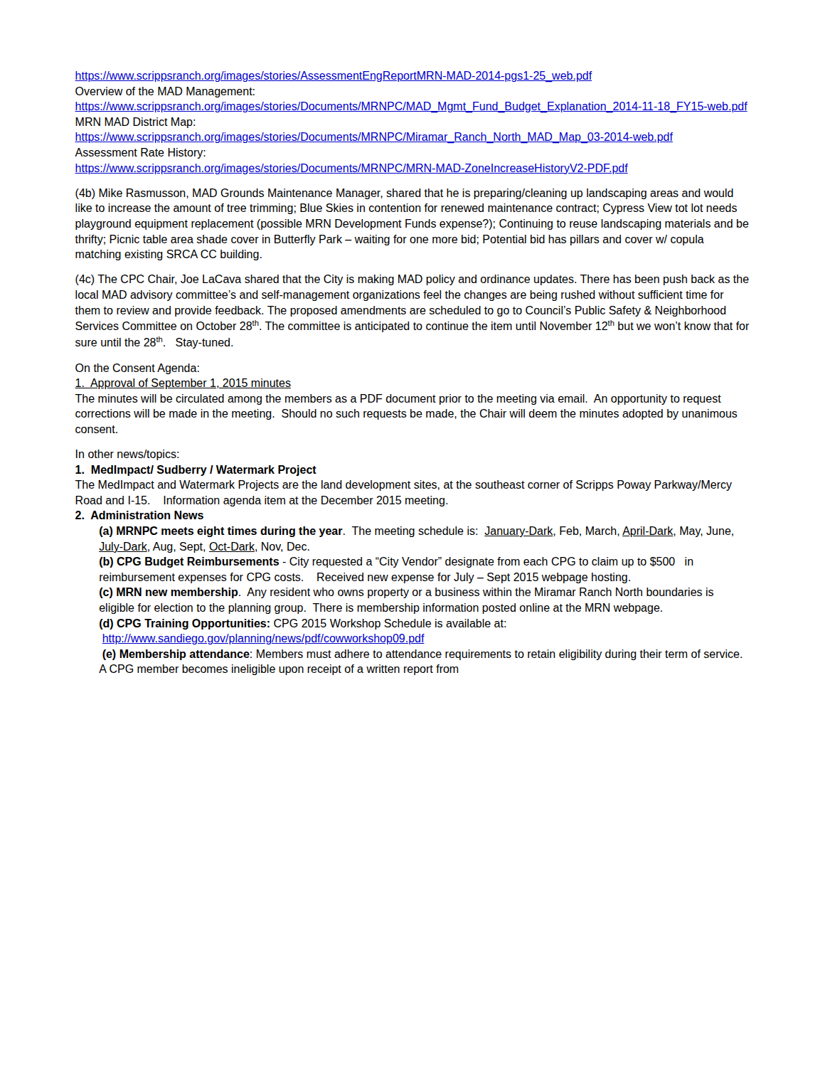https://www.scrippsranch.org/images/stories/AssessmentEngReportMRN-MAD-2014-pgs1-25_web.pdf
Overview of the MAD Management:
https://www.scrippsranch.org/images/stories/Documents/MRNPC/MAD_Mgmt_Fund_Budget_Explanation_2014-11-18_FY15-web.pdf
MRN MAD District Map:
https://www.scrippsranch.org/images/stories/Documents/MRNPC/Miramar_Ranch_North_MAD_Map_03-2014-web.pdf
Assessment Rate History:
https://www.scrippsranch.org/images/stories/Documents/MRNPC/MRN-MAD-ZoneIncreaseHistoryV2-PDF.pdf
(4b) Mike Rasmusson, MAD Grounds Maintenance Manager, shared that he is preparing/cleaning up landscaping areas and would like to increase the amount of tree trimming; Blue Skies in contention for renewed maintenance contract; Cypress View tot lot needs playground equipment replacement (possible MRN Development Funds expense?); Continuing to reuse landscaping materials and be thrifty; Picnic table area shade cover in Butterfly Park – waiting for one more bid; Potential bid has pillars and cover w/ copula matching existing SRCA CC building.
(4c) The CPC Chair, Joe LaCava shared that the City is making MAD policy and ordinance updates. There has been push back as the local MAD advisory committee’s and self-management organizations feel the changes are being rushed without sufficient time for them to review and provide feedback. The proposed amendments are scheduled to go to Council’s Public Safety & Neighborhood Services Committee on October 28th. The committee is anticipated to continue the item until November 12th but we won’t know that for sure until the 28th. Stay-tuned.
On the Consent Agenda:
1. Approval of September 1, 2015 minutes
The minutes will be circulated among the members as a PDF document prior to the meeting via email. An opportunity to request corrections will be made in the meeting. Should no such requests be made, the Chair will deem the minutes adopted by unanimous consent.
In other news/topics:
1. MedImpact/ Sudberry / Watermark Project
The MedImpact and Watermark Projects are the land development sites, at the southeast corner of Scripps Poway Parkway/Mercy Road and I-15. Information agenda item at the December 2015 meeting.
2. Administration News
(a) MRNPC meets eight times during the year. The meeting schedule is: January-Dark, Feb, March, April-Dark, May, June, July-Dark, Aug, Sept, Oct-Dark, Nov, Dec.
(b) CPG Budget Reimbursements - City requested a “City Vendor” designate from each CPG to claim up to $500 in reimbursement expenses for CPG costs. Received new expense for July – Sept 2015 webpage hosting.
(c) MRN new membership. Any resident who owns property or a business within the Miramar Ranch North boundaries is eligible for election to the planning group. There is membership information posted online at the MRN webpage.
(d) CPG Training Opportunities: CPG 2015 Workshop Schedule is available at:
http://www.sandiego.gov/planning/news/pdf/cowworkshop09.pdf
(e) Membership attendance: Members must adhere to attendance requirements to retain eligibility during their term of service. A CPG member becomes ineligible upon receipt of a written report from